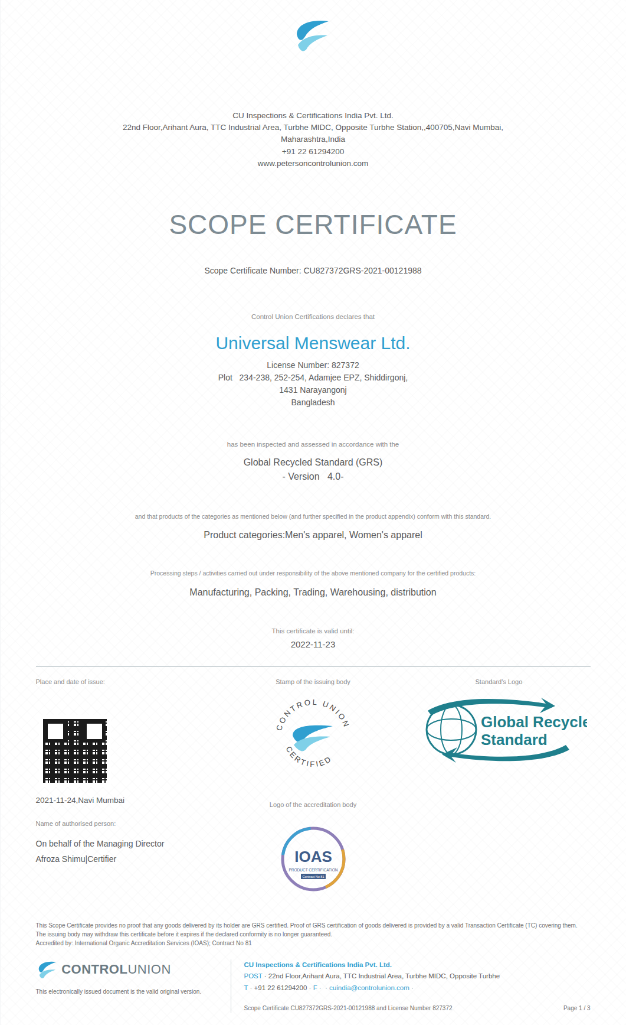CU Inspections & Certifications India Pvt. Ltd.
22nd Floor,Arihant Aura, TTC Industrial Area, Turbhe MIDC, Opposite Turbhe Station,,400705,Navi Mumbai,
Maharashtra,India
+91 22 61294200
www.petersoncontrolunion.com
SCOPE CERTIFICATE
Scope Certificate Number: CU827372GRS-2021-00121988
Control Union Certifications declares that
Universal Menswear Ltd.
License Number: 827372
Plot 234-238, 252-254, Adamjee EPZ, Shiddirgonj,
1431 Narayangonj
Bangladesh
has been inspected and assessed in accordance with the
Global Recycled Standard (GRS)
- Version 4.0-
and that products of the categories as mentioned below (and further specified in the product appendix) conform with this standard.
Product categories:Men's apparel, Women's apparel
Processing steps / activities carried out under responsibility of the above mentioned company for the certified products:
Manufacturing, Packing, Trading, Warehousing, distribution
This certificate is valid until:
2022-11-23
Place and date of issue:
2021-11-24,Navi Mumbai
Name of authorised person:
On behalf of the Managing Director
Afroza Shimu|Certifier
Stamp of the issuing body
CONTROL UNION CERTIFIED
Logo of the accreditation body
IOAS PRODUCT CERTIFICATION Contract No 81
Standard's Logo
Global Recycled Standard
This Scope Certificate provides no proof that any goods delivered by its holder are GRS certified. Proof of GRS certification of goods delivered is provided by a valid Transaction Certificate (TC) covering them.
The issuing body may withdraw this certificate before it expires if the declared conformity is no longer guaranteed.
Accredited by: International Organic Accreditation Services (IOAS); Contract No 81
CONTROLUNION
This electronically issued document is the valid original version.
CU Inspections & Certifications India Pvt. Ltd.
POST · 22nd Floor,Arihant Aura, TTC Industrial Area, Turbhe MIDC, Opposite Turbhe
T · +91 22 61294200 · F · · cuindia@controlunion.com ·
Scope Certificate CU827372GRS-2021-00121988 and License Number 827372 Page 1 / 3